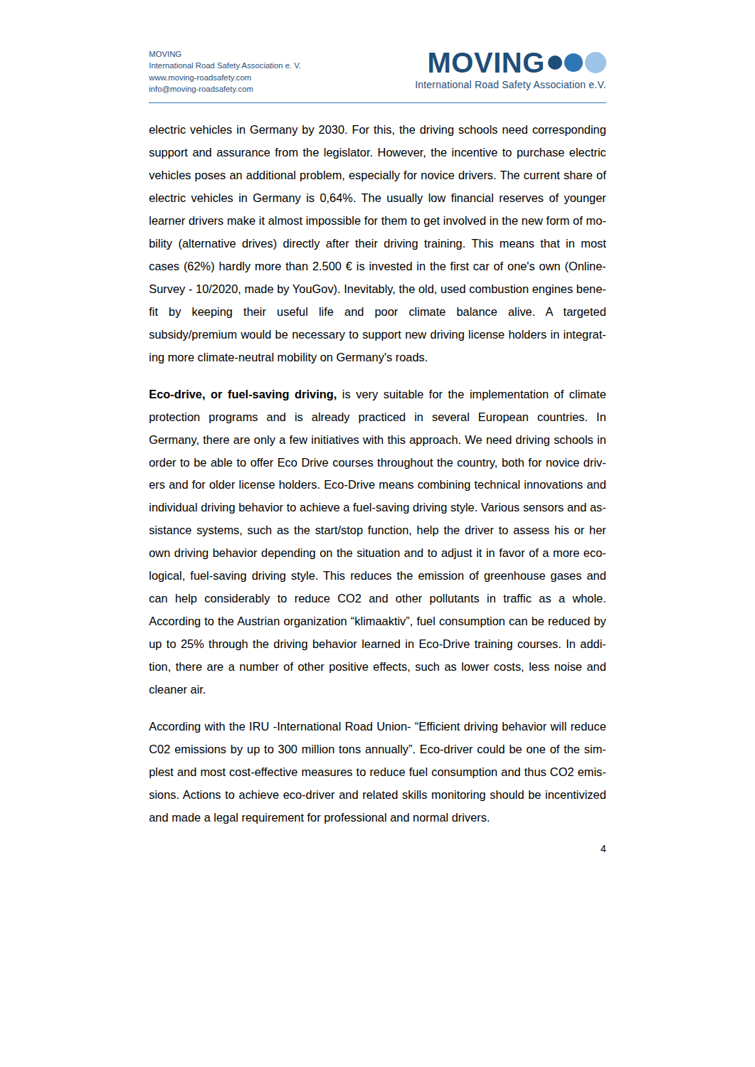MOVING
International Road Safety Association e. V.
www.moving-roadsafety.com
info@moving-roadsafety.com
MOVING
International Road Safety Association e.V.
electric vehicles in Germany by 2030. For this, the driving schools need corresponding support and assurance from the legislator. However, the incentive to purchase electric vehicles poses an additional problem, especially for novice drivers. The current share of electric vehicles in Germany is 0,64%. The usually low financial reserves of younger learner drivers make it almost impossible for them to get involved in the new form of mobility (alternative drives) directly after their driving training. This means that in most cases (62%) hardly more than 2.500 € is invested in the first car of one's own (Online-Survey - 10/2020, made by YouGov). Inevitably, the old, used combustion engines benefit by keeping their useful life and poor climate balance alive. A targeted subsidy/premium would be necessary to support new driving license holders in integrating more climate-neutral mobility on Germany's roads.
Eco-drive, or fuel-saving driving, is very suitable for the implementation of climate protection programs and is already practiced in several European countries. In Germany, there are only a few initiatives with this approach. We need driving schools in order to be able to offer Eco Drive courses throughout the country, both for novice drivers and for older license holders. Eco-Drive means combining technical innovations and individual driving behavior to achieve a fuel-saving driving style. Various sensors and assistance systems, such as the start/stop function, help the driver to assess his or her own driving behavior depending on the situation and to adjust it in favor of a more ecological, fuel-saving driving style. This reduces the emission of greenhouse gases and can help considerably to reduce CO2 and other pollutants in traffic as a whole. According to the Austrian organization “klimaaktiv”, fuel consumption can be reduced by up to 25% through the driving behavior learned in Eco-Drive training courses. In addition, there are a number of other positive effects, such as lower costs, less noise and cleaner air.
According with the IRU -International Road Union- “Efficient driving behavior will reduce C02 emissions by up to 300 million tons annually”. Eco-driver could be one of the simplest and most cost-effective measures to reduce fuel consumption and thus CO2 emissions. Actions to achieve eco-driver and related skills monitoring should be incentivized and made a legal requirement for professional and normal drivers.
4